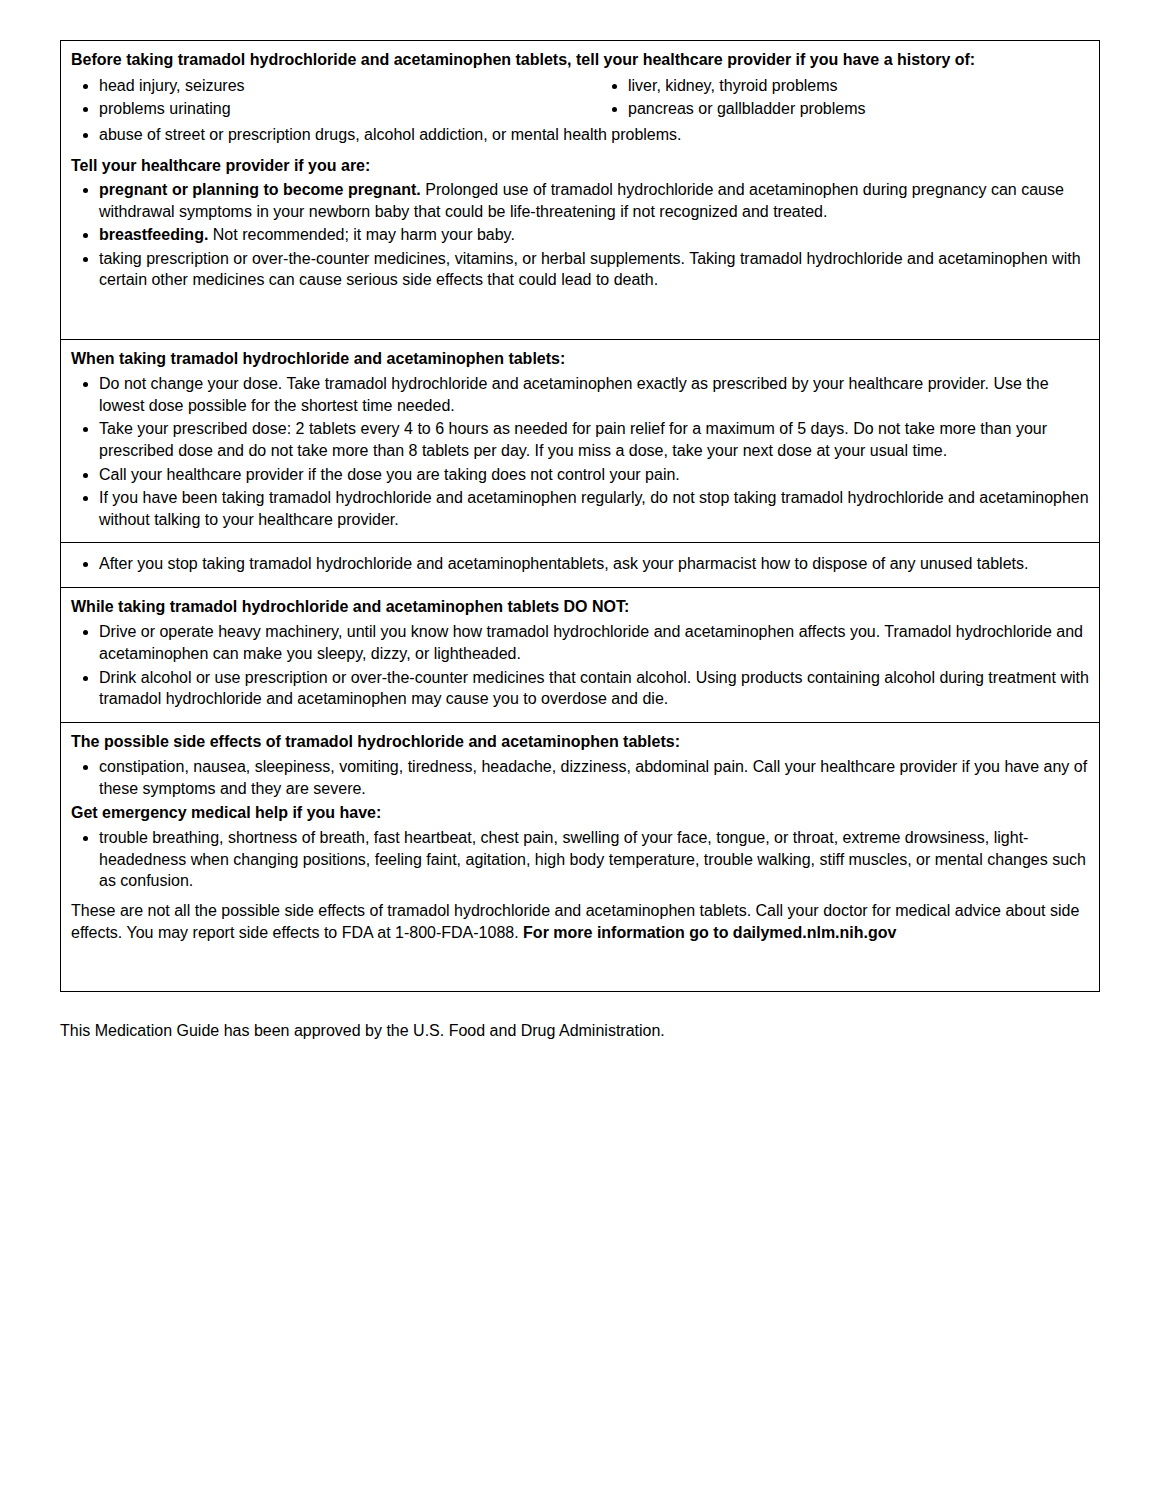Before taking tramadol hydrochloride and acetaminophen tablets, tell your healthcare provider if you have a history of:
head injury, seizures
problems urinating
liver, kidney, thyroid problems
pancreas or gallbladder problems
abuse of street or prescription drugs, alcohol addiction, or mental health problems.
Tell your healthcare provider if you are:
pregnant or planning to become pregnant. Prolonged use of tramadol hydrochloride and acetaminophen during pregnancy can cause withdrawal symptoms in your newborn baby that could be life-threatening if not recognized and treated.
breastfeeding. Not recommended; it may harm your baby.
taking prescription or over-the-counter medicines, vitamins, or herbal supplements. Taking tramadol hydrochloride and acetaminophen with certain other medicines can cause serious side effects that could lead to death.
When taking tramadol hydrochloride and acetaminophen tablets:
Do not change your dose. Take tramadol hydrochloride and acetaminophen exactly as prescribed by your healthcare provider. Use the lowest dose possible for the shortest time needed.
Take your prescribed dose: 2 tablets every 4 to 6 hours as needed for pain relief for a maximum of 5 days. Do not take more than your prescribed dose and do not take more than 8 tablets per day. If you miss a dose, take your next dose at your usual time.
Call your healthcare provider if the dose you are taking does not control your pain.
If you have been taking tramadol hydrochloride and acetaminophen regularly, do not stop taking tramadol hydrochloride and acetaminophen without talking to your healthcare provider.
After you stop taking tramadol hydrochloride and acetaminophentablets, ask your pharmacist how to dispose of any unused tablets.
While taking tramadol hydrochloride and acetaminophen tablets DO NOT:
Drive or operate heavy machinery, until you know how tramadol hydrochloride and acetaminophen affects you. Tramadol hydrochloride and acetaminophen can make you sleepy, dizzy, or lightheaded.
Drink alcohol or use prescription or over-the-counter medicines that contain alcohol. Using products containing alcohol during treatment with tramadol hydrochloride and acetaminophen may cause you to overdose and die.
The possible side effects of tramadol hydrochloride and acetaminophen tablets:
constipation, nausea, sleepiness, vomiting, tiredness, headache, dizziness, abdominal pain. Call your healthcare provider if you have any of these symptoms and they are severe.
Get emergency medical help if you have:
trouble breathing, shortness of breath, fast heartbeat, chest pain, swelling of your face, tongue, or throat, extreme drowsiness, light-headedness when changing positions, feeling faint, agitation, high body temperature, trouble walking, stiff muscles, or mental changes such as confusion.
These are not all the possible side effects of tramadol hydrochloride and acetaminophen tablets. Call your doctor for medical advice about side effects. You may report side effects to FDA at 1-800-FDA-1088. For more information go to dailymed.nlm.nih.gov
This Medication Guide has been approved by the U.S. Food and Drug Administration.